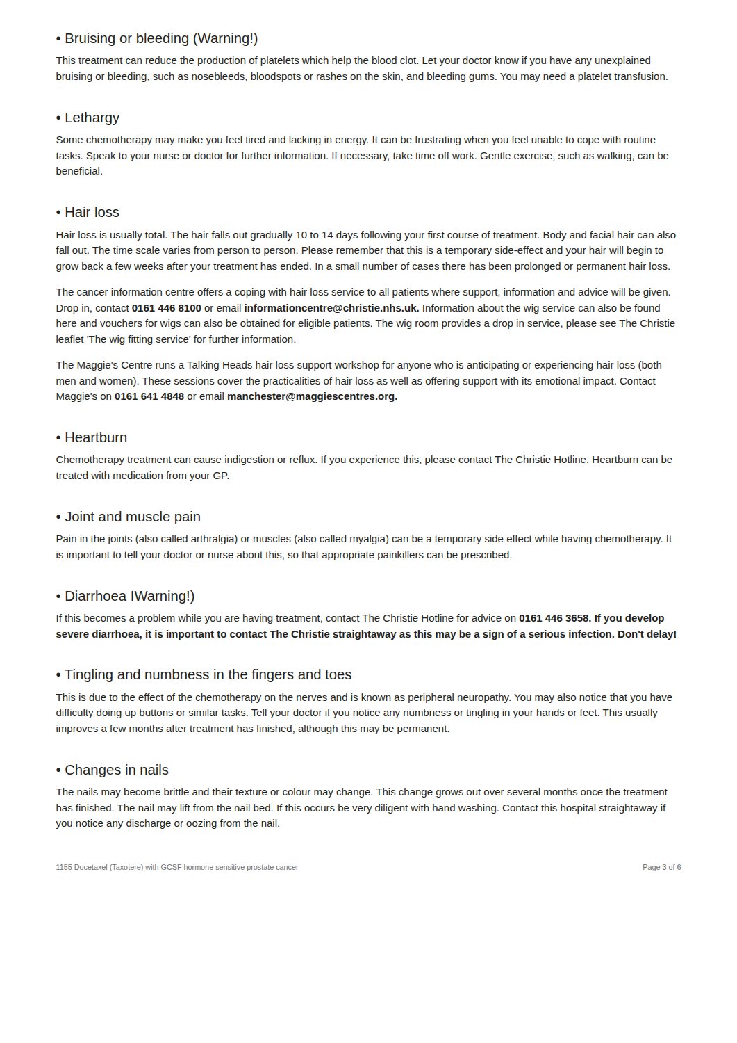• Bruising or bleeding (Warning!)
This treatment can reduce the production of platelets which help the blood clot. Let your doctor know if you have any unexplained bruising or bleeding, such as nosebleeds, bloodspots or rashes on the skin, and bleeding gums. You may need a platelet transfusion.
• Lethargy
Some chemotherapy may make you feel tired and lacking in energy. It can be frustrating when you feel unable to cope with routine tasks. Speak to your nurse or doctor for further information. If necessary, take time off work. Gentle exercise, such as walking, can be beneficial.
• Hair loss
Hair loss is usually total. The hair falls out gradually 10 to 14 days following your first course of treatment. Body and facial hair can also fall out. The time scale varies from person to person. Please remember that this is a temporary side-effect and your hair will begin to grow back a few weeks after your treatment has ended. In a small number of cases there has been prolonged or permanent hair loss.
The cancer information centre offers a coping with hair loss service to all patients where support, information and advice will be given. Drop in, contact 0161 446 8100 or email informationcentre@christie.nhs.uk. Information about the wig service can also be found here and vouchers for wigs can also be obtained for eligible patients. The wig room provides a drop in service, please see The Christie leaflet 'The wig fitting service' for further information.
The Maggie's Centre runs a Talking Heads hair loss support workshop for anyone who is anticipating or experiencing hair loss (both men and women). These sessions cover the practicalities of hair loss as well as offering support with its emotional impact. Contact Maggie's on 0161 641 4848 or email manchester@maggiescentres.org.
• Heartburn
Chemotherapy treatment can cause indigestion or reflux. If you experience this, please contact The Christie Hotline. Heartburn can be treated with medication from your GP.
• Joint and muscle pain
Pain in the joints (also called arthralgia) or muscles (also called myalgia) can be a temporary side effect while having chemotherapy. It is important to tell your doctor or nurse about this, so that appropriate painkillers can be prescribed.
• Diarrhoea IWarning!)
If this becomes a problem while you are having treatment, contact The Christie Hotline for advice on 0161 446 3658. If you develop severe diarrhoea, it is important to contact The Christie straightaway as this may be a sign of a serious infection. Don't delay!
• Tingling and numbness in the fingers and toes
This is due to the effect of the chemotherapy on the nerves and is known as peripheral neuropathy. You may also notice that you have difficulty doing up buttons or similar tasks. Tell your doctor if you notice any numbness or tingling in your hands or feet. This usually improves a few months after treatment has finished, although this may be permanent.
• Changes in nails
The nails may become brittle and their texture or colour may change. This change grows out over several months once the treatment has finished. The nail may lift from the nail bed. If this occurs be very diligent with hand washing. Contact this hospital straightaway if you notice any discharge or oozing from the nail.
1155 Docetaxel (Taxotere) with GCSF hormone sensitive prostate cancer Page 3 of 6